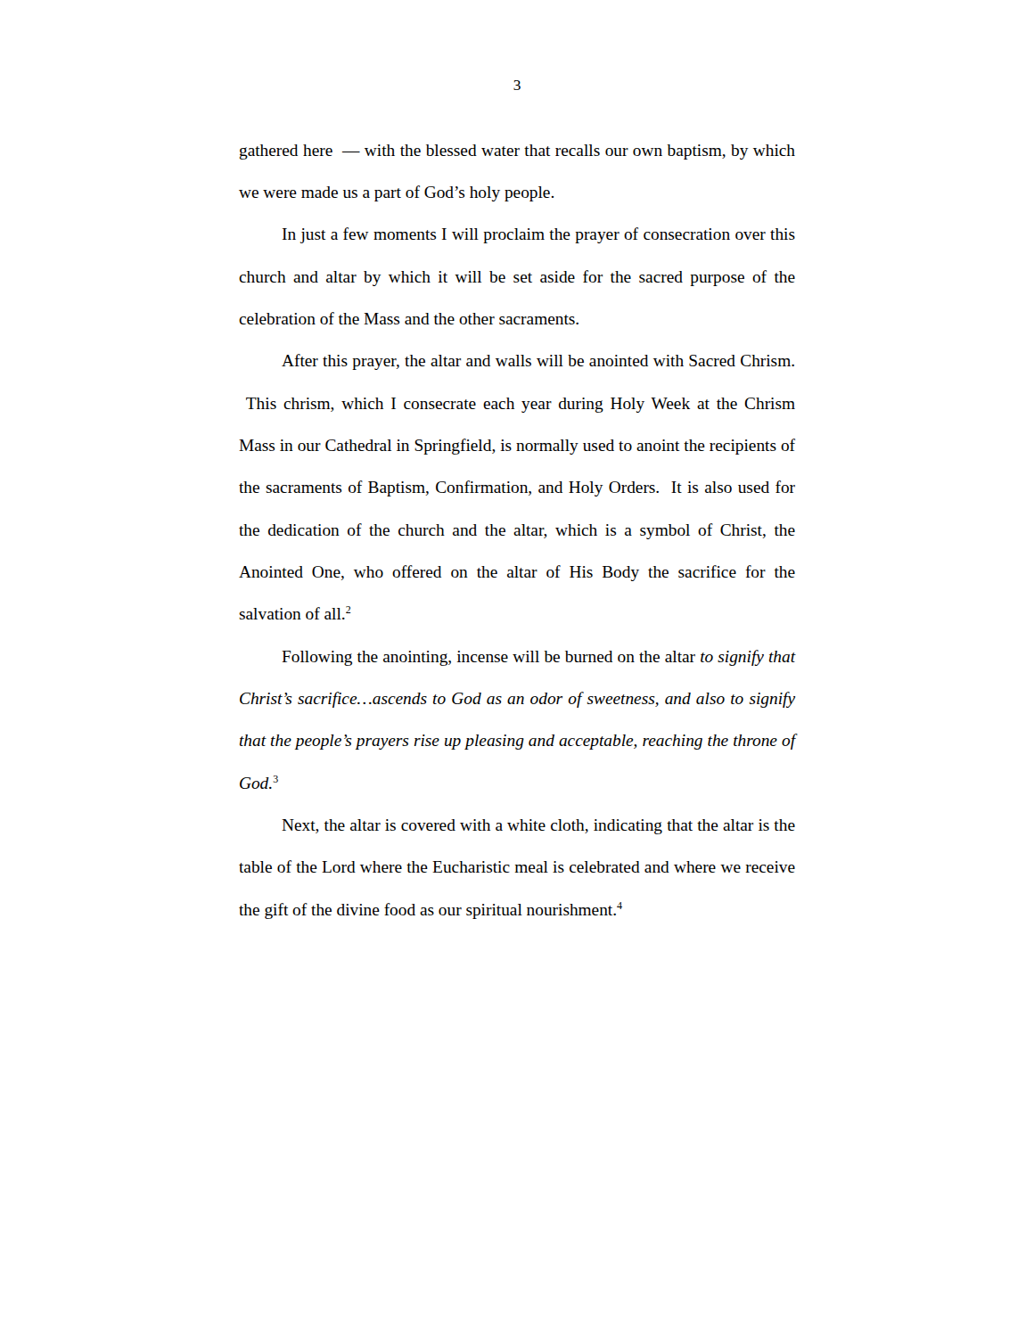3
gathered here — with the blessed water that recalls our own baptism, by which we were made us a part of God’s holy people.
In just a few moments I will proclaim the prayer of consecration over this church and altar by which it will be set aside for the sacred purpose of the celebration of the Mass and the other sacraments.
After this prayer, the altar and walls will be anointed with Sacred Chrism. This chrism, which I consecrate each year during Holy Week at the Chrism Mass in our Cathedral in Springfield, is normally used to anoint the recipients of the sacraments of Baptism, Confirmation, and Holy Orders. It is also used for the dedication of the church and the altar, which is a symbol of Christ, the Anointed One, who offered on the altar of His Body the sacrifice for the salvation of all.2
Following the anointing, incense will be burned on the altar to signify that Christ’s sacrifice…ascends to God as an odor of sweetness, and also to signify that the people’s prayers rise up pleasing and acceptable, reaching the throne of God.3
Next, the altar is covered with a white cloth, indicating that the altar is the table of the Lord where the Eucharistic meal is celebrated and where we receive the gift of the divine food as our spiritual nourishment.4